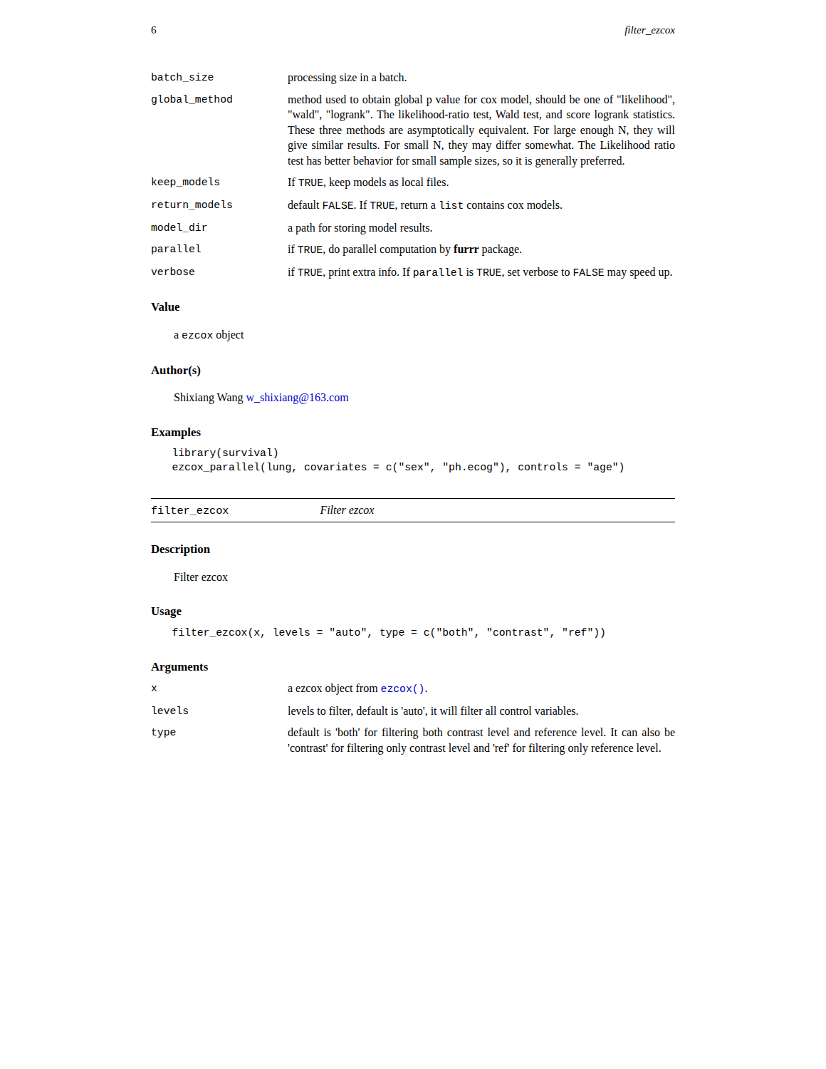6 filter_ezcox
batch_size
processing size in a batch.
global_method
method used to obtain global p value for cox model, should be one of "likelihood", "wald", "logrank". The likelihood-ratio test, Wald test, and score logrank statistics. These three methods are asymptotically equivalent. For large enough N, they will give similar results. For small N, they may differ somewhat. The Likelihood ratio test has better behavior for small sample sizes, so it is generally preferred.
keep_models
If TRUE, keep models as local files.
return_models
default FALSE. If TRUE, return a list contains cox models.
model_dir
a path for storing model results.
parallel
if TRUE, do parallel computation by furrr package.
verbose
if TRUE, print extra info. If parallel is TRUE, set verbose to FALSE may speed up.
Value
a ezcox object
Author(s)
Shixiang Wang w_shixiang@163.com
Examples
library(survival)
ezcox_parallel(lung, covariates = c("sex", "ph.ecog"), controls = "age")
filter_ezcox Filter ezcox
Description
Filter ezcox
Usage
filter_ezcox(x, levels = "auto", type = c("both", "contrast", "ref"))
Arguments
x
a ezcox object from ezcox().
levels
levels to filter, default is 'auto', it will filter all control variables.
type
default is 'both' for filtering both contrast level and reference level. It can also be 'contrast' for filtering only contrast level and 'ref' for filtering only reference level.